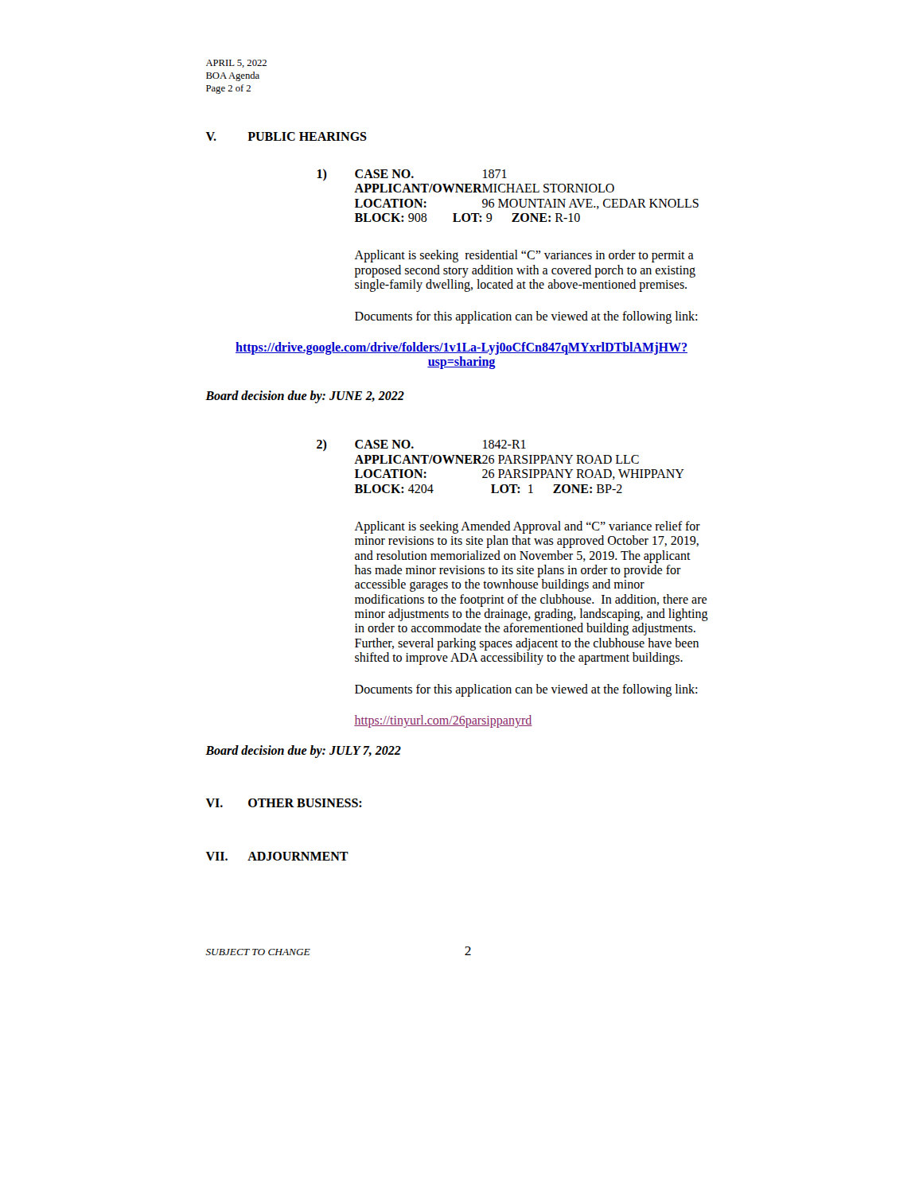APRIL 5, 2022
BOA Agenda
Page 2 of 2
V. PUBLIC HEARINGS
1)
| CASE NO. | 1871 |
| APPLICANT/OWNER | MICHAEL STORNIOLO |
| LOCATION: | 96 MOUNTAIN AVE., CEDAR KNOLLS |
| BLOCK: 908 LOT: 9 ZONE: R-10 |
Applicant is seeking residential “C” variances in order to permit a proposed second story addition with a covered porch to an existing single-family dwelling, located at the above-mentioned premises.
Documents for this application can be viewed at the following link:
https://drive.google.com/drive/folders/1v1La-Lyj0oCfCn847qMYxrlDTblAMjHW?usp=sharing
Board decision due by: JUNE 2, 2022
2)
| CASE NO. | 1842-R1 |
| APPLICANT/OWNER | 26 PARSIPPANY ROAD LLC |
| LOCATION: | 26 PARSIPPANY ROAD, WHIPPANY |
| BLOCK: 4204 LOT: 1 ZONE: BP-2 |
Applicant is seeking Amended Approval and “C” variance relief for minor revisions to its site plan that was approved October 17, 2019, and resolution memorialized on November 5, 2019. The applicant has made minor revisions to its site plans in order to provide for accessible garages to the townhouse buildings and minor modifications to the footprint of the clubhouse. In addition, there are minor adjustments to the drainage, grading, landscaping, and lighting in order to accommodate the aforementioned building adjustments. Further, several parking spaces adjacent to the clubhouse have been shifted to improve ADA accessibility to the apartment buildings.
Documents for this application can be viewed at the following link:
https://tinyurl.com/26parsippanyrd
Board decision due by: JULY 7, 2022
VI. OTHER BUSINESS:
VII. ADJOURNMENT
SUBJECT TO CHANGE
2